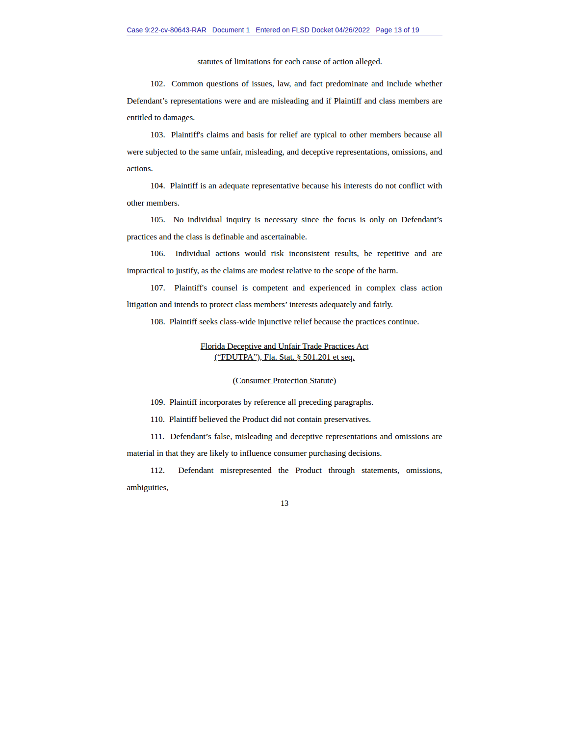Case 9:22-cv-80643-RAR Document 1 Entered on FLSD Docket 04/26/2022 Page 13 of 19
statutes of limitations for each cause of action alleged.
102. Common questions of issues, law, and fact predominate and include whether Defendant’s representations were and are misleading and if Plaintiff and class members are entitled to damages.
103. Plaintiff's claims and basis for relief are typical to other members because all were subjected to the same unfair, misleading, and deceptive representations, omissions, and actions.
104. Plaintiff is an adequate representative because his interests do not conflict with other members.
105. No individual inquiry is necessary since the focus is only on Defendant’s practices and the class is definable and ascertainable.
106. Individual actions would risk inconsistent results, be repetitive and are impractical to justify, as the claims are modest relative to the scope of the harm.
107. Plaintiff's counsel is competent and experienced in complex class action litigation and intends to protect class members’ interests adequately and fairly.
108. Plaintiff seeks class-wide injunctive relief because the practices continue.
Florida Deceptive and Unfair Trade Practices Act
(“FDUTPA”), Fla. Stat. § 501.201 et seq.
(Consumer Protection Statute)
109. Plaintiff incorporates by reference all preceding paragraphs.
110. Plaintiff believed the Product did not contain preservatives.
111. Defendant’s false, misleading and deceptive representations and omissions are material in that they are likely to influence consumer purchasing decisions.
112. Defendant misrepresented the Product through statements, omissions, ambiguities,
13